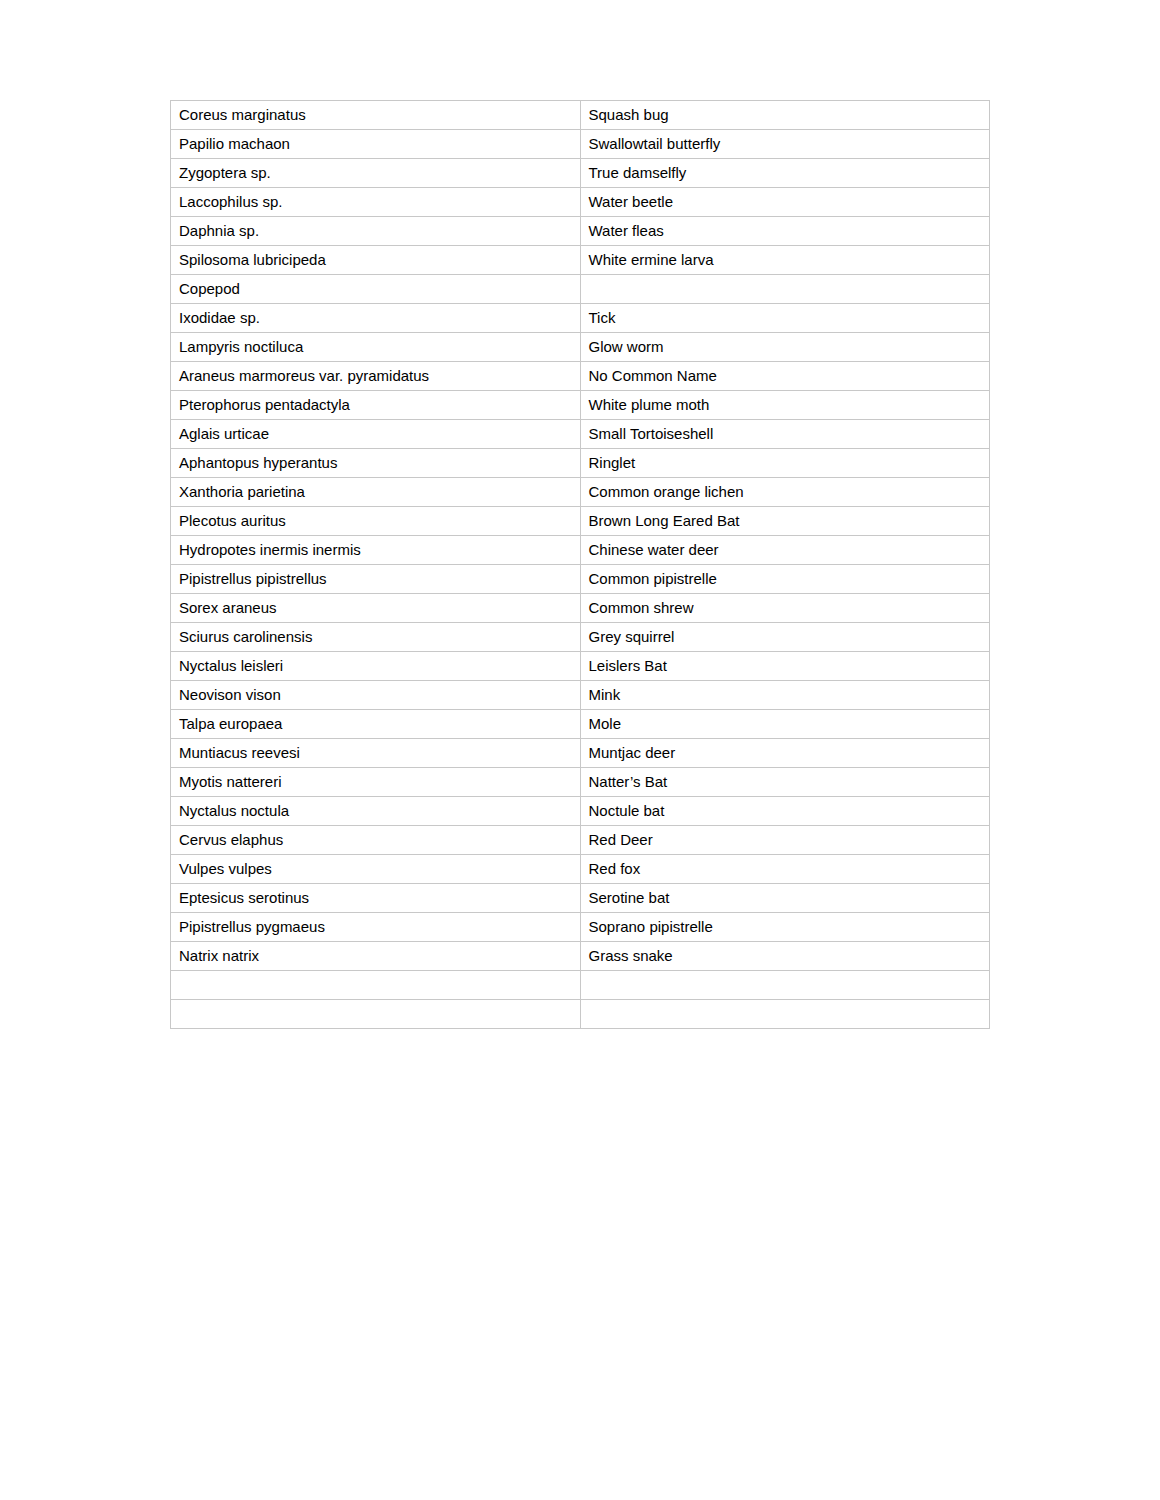| Coreus marginatus | Squash bug |
| Papilio machaon | Swallowtail butterfly |
| Zygoptera sp. | True damselfly |
| Laccophilus sp. | Water beetle |
| Daphnia sp. | Water fleas |
| Spilosoma lubricipeda | White ermine larva |
| Copepod | |
| Ixodidae sp. | Tick |
| Lampyris noctiluca | Glow worm |
| Araneus marmoreus var. pyramidatus | No Common Name |
| Pterophorus pentadactyla | White plume moth |
| Aglais urticae | Small Tortoiseshell |
| Aphantopus hyperantus | Ringlet |
| Xanthoria parietina | Common orange lichen |
| Plecotus auritus | Brown Long Eared Bat |
| Hydropotes inermis inermis | Chinese water deer |
| Pipistrellus pipistrellus | Common pipistrelle |
| Sorex araneus | Common shrew |
| Sciurus carolinensis | Grey squirrel |
| Nyctalus leisleri | Leislers Bat |
| Neovison vison | Mink |
| Talpa europaea | Mole |
| Muntiacus reevesi | Muntjac deer |
| Myotis nattereri | Natter’s Bat |
| Nyctalus noctula | Noctule bat |
| Cervus elaphus | Red Deer |
| Vulpes vulpes | Red fox |
| Eptesicus serotinus | Serotine bat |
| Pipistrellus pygmaeus | Soprano pipistrelle |
| Natrix natrix | Grass snake |